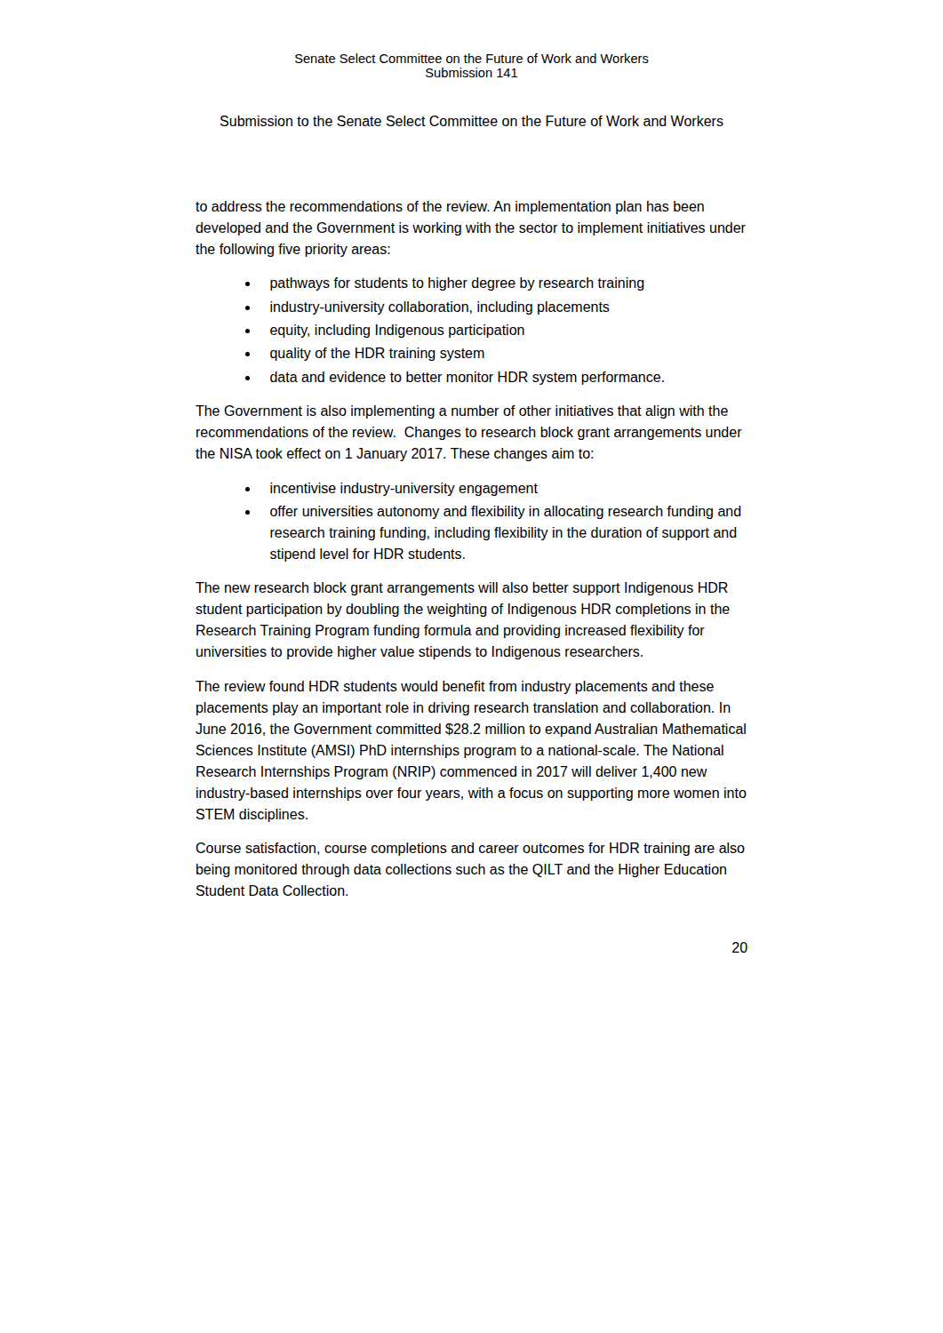Senate Select Committee on the Future of Work and Workers
Submission 141
Submission to the Senate Select Committee on the Future of Work and Workers
to address the recommendations of the review. An implementation plan has been developed and the Government is working with the sector to implement initiatives under the following five priority areas:
pathways for students to higher degree by research training
industry-university collaboration, including placements
equity, including Indigenous participation
quality of the HDR training system
data and evidence to better monitor HDR system performance.
The Government is also implementing a number of other initiatives that align with the recommendations of the review. Changes to research block grant arrangements under the NISA took effect on 1 January 2017. These changes aim to:
incentivise industry-university engagement
offer universities autonomy and flexibility in allocating research funding and research training funding, including flexibility in the duration of support and stipend level for HDR students.
The new research block grant arrangements will also better support Indigenous HDR student participation by doubling the weighting of Indigenous HDR completions in the Research Training Program funding formula and providing increased flexibility for universities to provide higher value stipends to Indigenous researchers.
The review found HDR students would benefit from industry placements and these placements play an important role in driving research translation and collaboration. In June 2016, the Government committed $28.2 million to expand Australian Mathematical Sciences Institute (AMSI) PhD internships program to a national-scale. The National Research Internships Program (NRIP) commenced in 2017 will deliver 1,400 new industry-based internships over four years, with a focus on supporting more women into STEM disciplines.
Course satisfaction, course completions and career outcomes for HDR training are also being monitored through data collections such as the QILT and the Higher Education Student Data Collection.
20